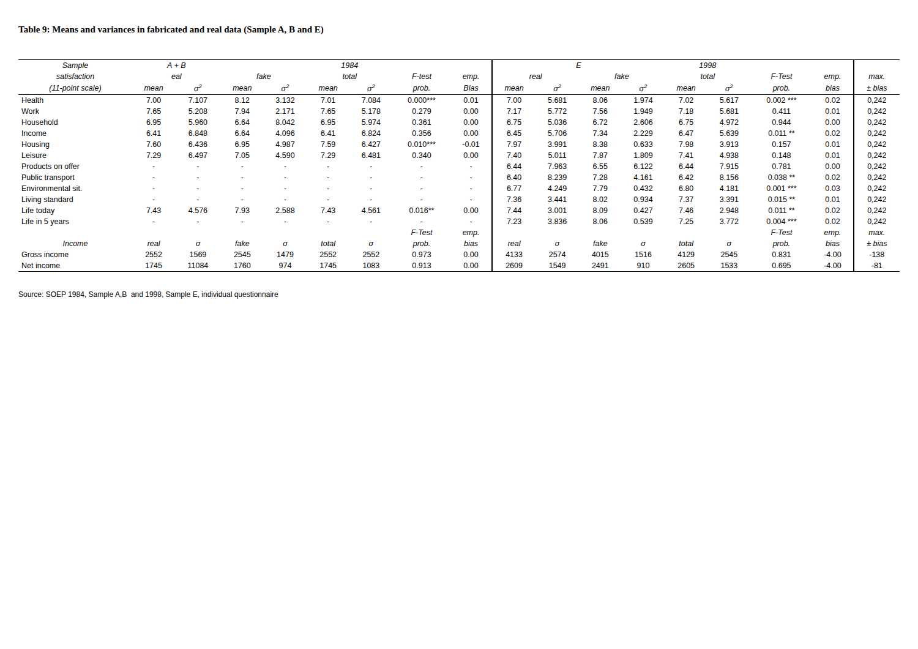Table 9: Means and variances in fabricated and real data (Sample A, B and E)
| Sample | A + B | | 1984 | | | E | 1998 | | | |
| --- | --- | --- | --- | --- | --- | --- | --- | --- | --- | --- |
| satisfaction | eal | fake | total | F-test | emp. | real | fake | total | F-Test | emp. | max. |
| (11-point scale) | mean | σ 2 | mean | σ 2 | mean | σ 2 | prob. | Bias | mean | σ 2 | mean | σ 2 | mean | σ 2 | prob. | bias | ± bias |
| Health | 7.00 | 7.107 | 8.12 | 3.132 | 7.01 | 7.084 | 0.000*** | 0.01 | 7.00 | 5.681 | 8.06 | 1.974 | 7.02 | 5.617 | 0.002 *** | 0.02 | 0,242 |
| Work | 7.65 | 5.208 | 7.94 | 2.171 | 7.65 | 5.178 | 0.279 | 0.00 | 7.17 | 5.772 | 7.56 | 1.949 | 7.18 | 5.681 | 0.411 | 0.01 | 0,242 |
| Household | 6.95 | 5.960 | 6.64 | 8.042 | 6.95 | 5.974 | 0.361 | 0.00 | 6.75 | 5.036 | 6.72 | 2.606 | 6.75 | 4.972 | 0.944 | 0.00 | 0,242 |
| Income | 6.41 | 6.848 | 6.64 | 4.096 | 6.41 | 6.824 | 0.356 | 0.00 | 6.45 | 5.706 | 7.34 | 2.229 | 6.47 | 5.639 | 0.011 ** | 0.02 | 0,242 |
| Housing | 7.60 | 6.436 | 6.95 | 4.987 | 7.59 | 6.427 | 0.010*** | -0.01 | 7.97 | 3.991 | 8.38 | 0.633 | 7.98 | 3.913 | 0.157 | 0.01 | 0,242 |
| Leisure | 7.29 | 6.497 | 7.05 | 4.590 | 7.29 | 6.481 | 0.340 | 0.00 | 7.40 | 5.011 | 7.87 | 1.809 | 7.41 | 4.938 | 0.148 | 0.01 | 0,242 |
| Products on offer | - | - | - | - | - | - | - | - | 6.44 | 7.963 | 6.55 | 6.122 | 6.44 | 7.915 | 0.781 | 0.00 | 0,242 |
| Public transport | - | - | - | - | - | - | - | - | 6.40 | 8.239 | 7.28 | 4.161 | 6.42 | 8.156 | 0.038 ** | 0.02 | 0,242 |
| Environmental sit. | - | - | - | - | - | - | - | - | 6.77 | 4.249 | 7.79 | 0.432 | 6.80 | 4.181 | 0.001 *** | 0.03 | 0,242 |
| Living standard | - | - | - | - | - | - | - | - | 7.36 | 3.441 | 8.02 | 0.934 | 7.37 | 3.391 | 0.015 ** | 0.01 | 0,242 |
| Life today | 7.43 | 4.576 | 7.93 | 2.588 | 7.43 | 4.561 | 0.016** | 0.00 | 7.44 | 3.001 | 8.09 | 0.427 | 7.46 | 2.948 | 0.011 ** | 0.02 | 0,242 |
| Life in 5 years | - | - | - | - | - | - | - | - | 7.23 | 3.836 | 8.06 | 0.539 | 7.25 | 3.772 | 0.004 *** | 0.02 | 0,242 |
| | | | | | | | F-Test | emp. | | | | | | | F-Test | emp. | max. |
| Income | real | σ | fake | σ | total | σ | prob. | bias | real | σ | fake | σ | total | σ | prob. | bias | ± bias |
| Gross income | 2552 | 1569 | 2545 | 1479 | 2552 | 2552 | 0.973 | 0.00 | 4133 | 2574 | 4015 | 1516 | 4129 | 2545 | 0.831 | -4.00 | -138 |
| Net income | 1745 | 11084 | 1760 | 974 | 1745 | 1083 | 0.913 | 0.00 | 2609 | 1549 | 2491 | 910 | 2605 | 1533 | 0.695 | -4.00 | -81 |
Source: SOEP 1984, Sample A,B and 1998, Sample E, individual questionnaire